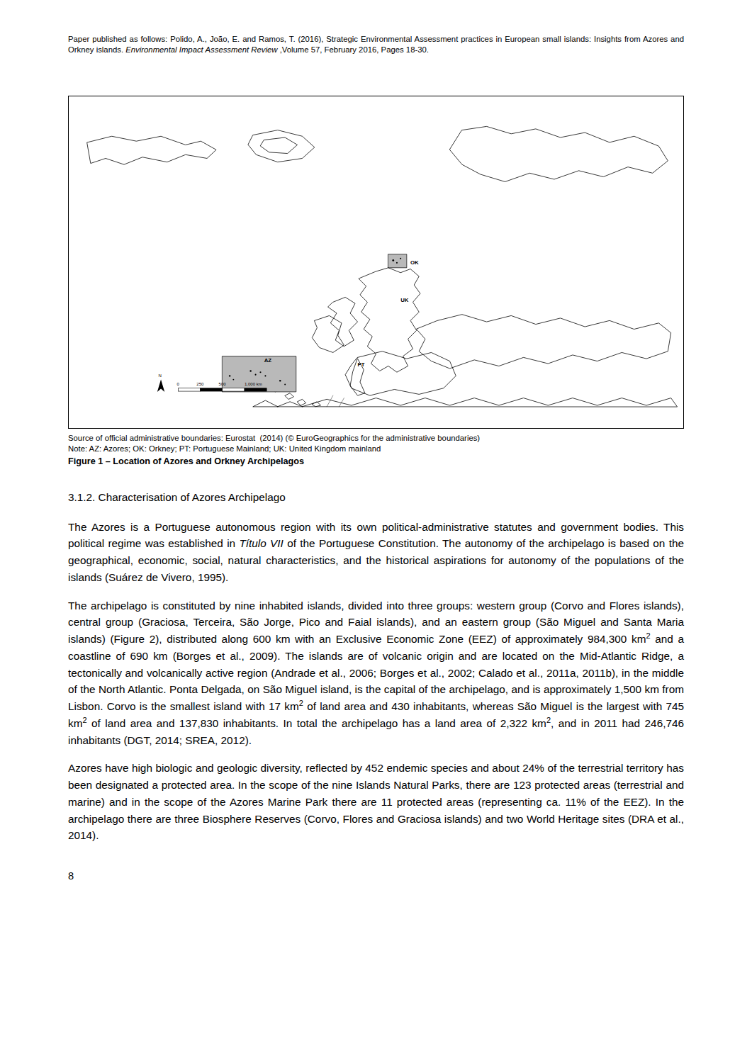Paper published as follows: Polido, A., João, E. and Ramos, T. (2016), Strategic Environmental Assessment practices in European small islands: Insights from Azores and Orkney islands. Environmental Impact Assessment Review ,Volume 57, February 2016, Pages 18-30.
OK UK PT AZ N 0 250 500 1,000 km
Source of official administrative boundaries: Eurostat (2014) (© EuroGeographics for the administrative boundaries)
Note: AZ: Azores; OK: Orkney; PT: Portuguese Mainland; UK: United Kingdom mainland
Figure 1 – Location of Azores and Orkney Archipelagos
3.1.2. Characterisation of Azores Archipelago
The Azores is a Portuguese autonomous region with its own political-administrative statutes and government bodies. This political regime was established in Título VII of the Portuguese Constitution. The autonomy of the archipelago is based on the geographical, economic, social, natural characteristics, and the historical aspirations for autonomy of the populations of the islands (Suárez de Vivero, 1995).
The archipelago is constituted by nine inhabited islands, divided into three groups: western group (Corvo and Flores islands), central group (Graciosa, Terceira, São Jorge, Pico and Faial islands), and an eastern group (São Miguel and Santa Maria islands) (Figure 2), distributed along 600 km with an Exclusive Economic Zone (EEZ) of approximately 984,300 km2 and a coastline of 690 km (Borges et al., 2009). The islands are of volcanic origin and are located on the Mid-Atlantic Ridge, a tectonically and volcanically active region (Andrade et al., 2006; Borges et al., 2002; Calado et al., 2011a, 2011b), in the middle of the North Atlantic. Ponta Delgada, on São Miguel island, is the capital of the archipelago, and is approximately 1,500 km from Lisbon. Corvo is the smallest island with 17 km2 of land area and 430 inhabitants, whereas São Miguel is the largest with 745 km2 of land area and 137,830 inhabitants. In total the archipelago has a land area of 2,322 km2, and in 2011 had 246,746 inhabitants (DGT, 2014; SREA, 2012).
Azores have high biologic and geologic diversity, reflected by 452 endemic species and about 24% of the terrestrial territory has been designated a protected area. In the scope of the nine Islands Natural Parks, there are 123 protected areas (terrestrial and marine) and in the scope of the Azores Marine Park there are 11 protected areas (representing ca. 11% of the EEZ). In the archipelago there are three Biosphere Reserves (Corvo, Flores and Graciosa islands) and two World Heritage sites (DRA et al., 2014).
8